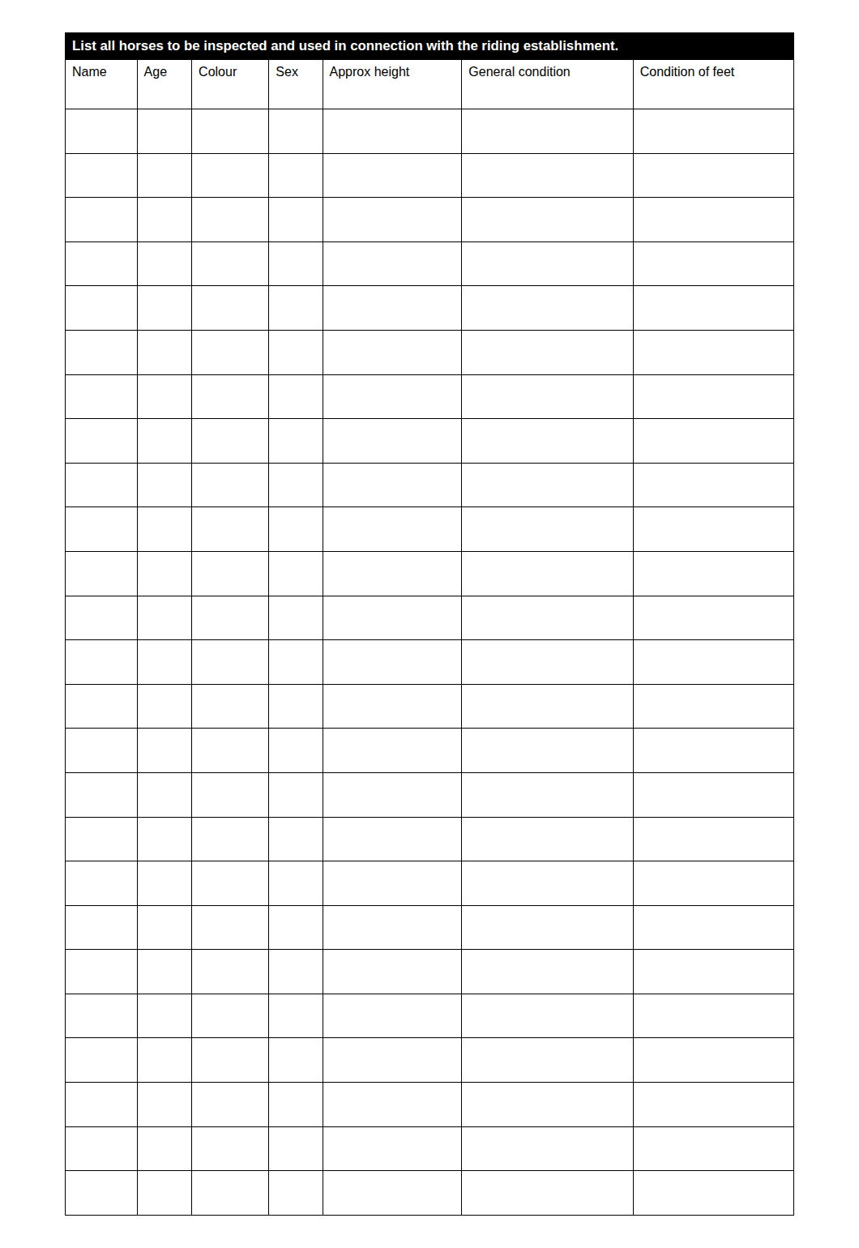List all horses to be inspected and used in connection with the riding establishment.
| Name | Age | Colour | Sex | Approx height | General condition | Condition of feet |
| --- | --- | --- | --- | --- | --- | --- |